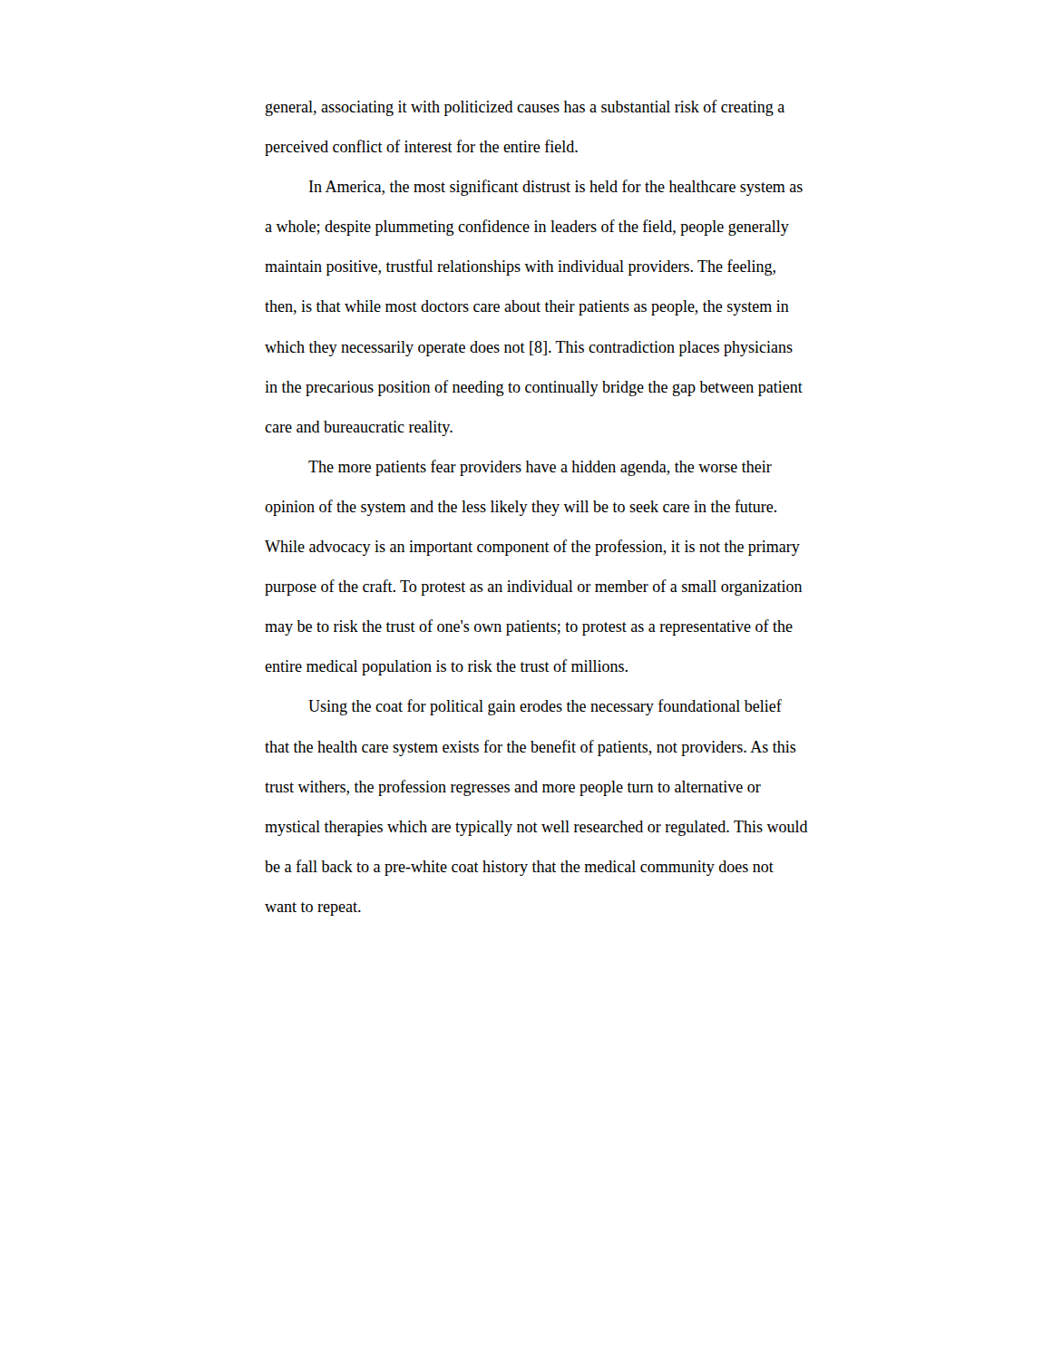general, associating it with politicized causes has a substantial risk of creating a perceived conflict of interest for the entire field.
In America, the most significant distrust is held for the healthcare system as a whole; despite plummeting confidence in leaders of the field, people generally maintain positive, trustful relationships with individual providers. The feeling, then, is that while most doctors care about their patients as people, the system in which they necessarily operate does not [8]. This contradiction places physicians in the precarious position of needing to continually bridge the gap between patient care and bureaucratic reality.
The more patients fear providers have a hidden agenda, the worse their opinion of the system and the less likely they will be to seek care in the future. While advocacy is an important component of the profession, it is not the primary purpose of the craft. To protest as an individual or member of a small organization may be to risk the trust of one's own patients; to protest as a representative of the entire medical population is to risk the trust of millions.
Using the coat for political gain erodes the necessary foundational belief that the health care system exists for the benefit of patients, not providers. As this trust withers, the profession regresses and more people turn to alternative or mystical therapies which are typically not well researched or regulated. This would be a fall back to a pre-white coat history that the medical community does not want to repeat.